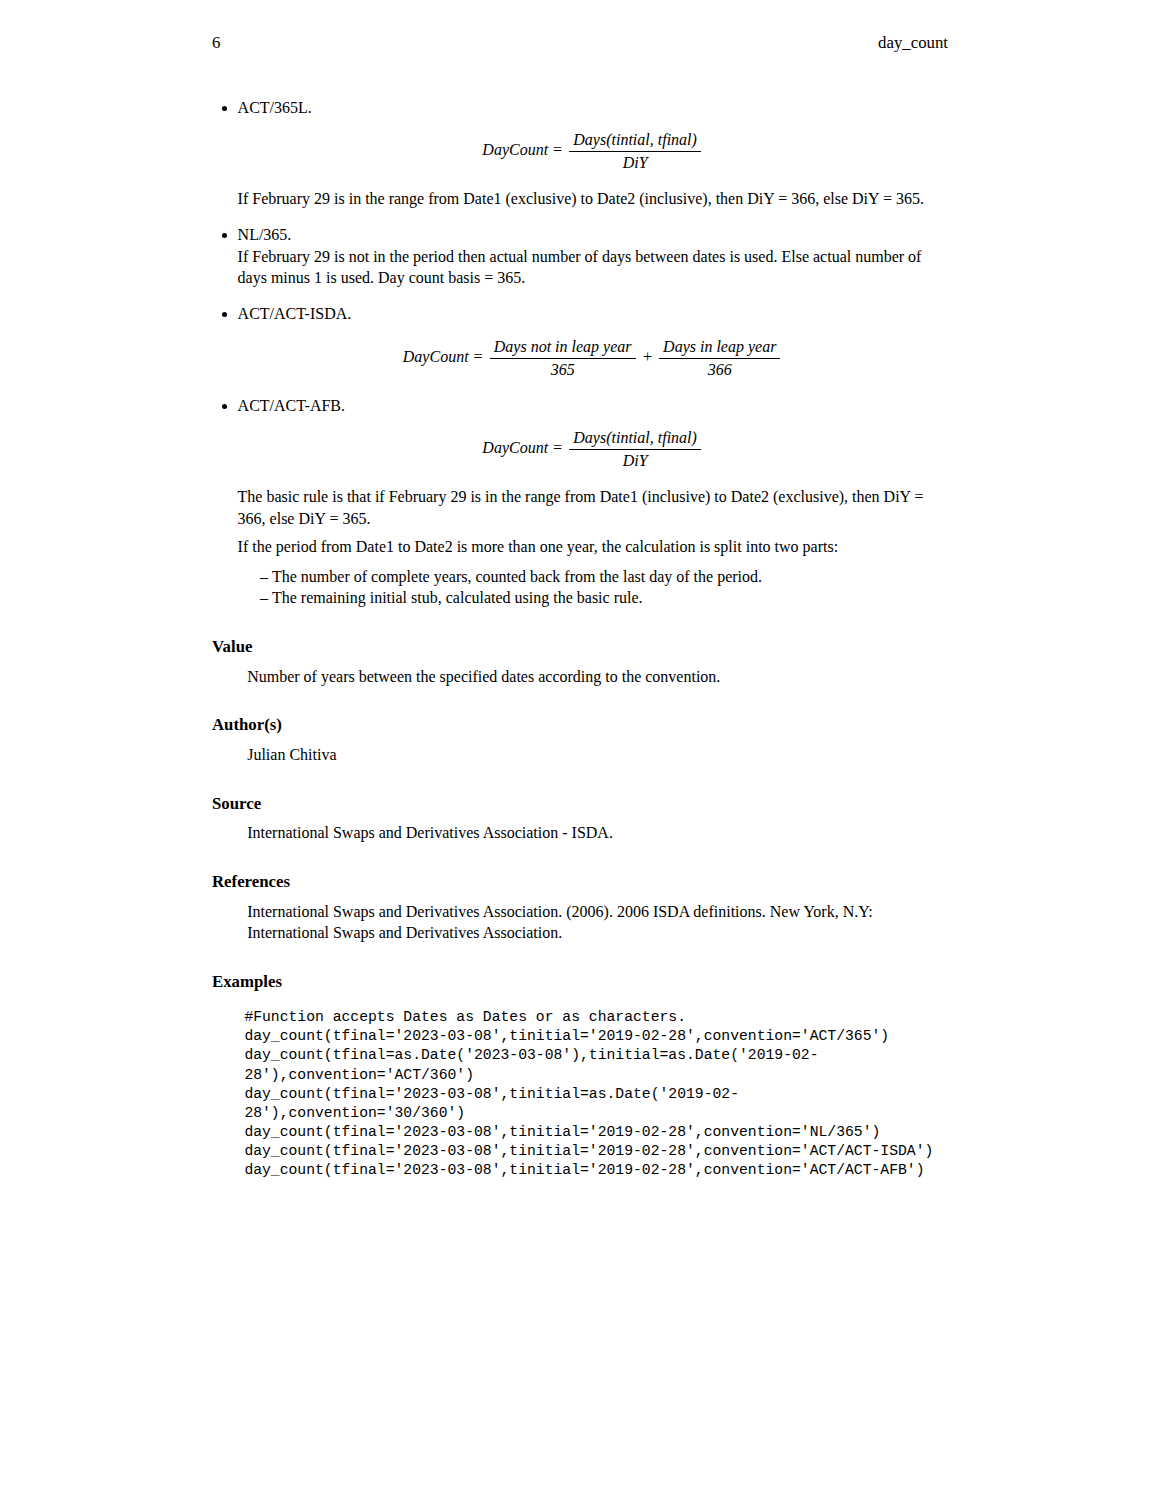6 day_count
ACT/365L.
DayCount = Days(tintial, tfinal) DiY
If February 29 is in the range from Date1 (exclusive) to Date2 (inclusive), then DiY = 366, else DiY = 365.
NL/365.
If February 29 is not in the period then actual number of days between dates is used. Else actual number of days minus 1 is used. Day count basis = 365.
ACT/ACT-ISDA.
DayCount = Days not in leap year 365 + Days in leap year 366
ACT/ACT-AFB.
DayCount = Days(tintial, tfinal) DiY
The basic rule is that if February 29 is in the range from Date1 (inclusive) to Date2 (exclusive), then DiY = 366, else DiY = 365.
If the period from Date1 to Date2 is more than one year, the calculation is split into two parts:
The number of complete years, counted back from the last day of the period.
The remaining initial stub, calculated using the basic rule.
Value
Number of years between the specified dates according to the convention.
Author(s)
Julian Chitiva
Source
International Swaps and Derivatives Association - ISDA.
References
International Swaps and Derivatives Association. (2006). 2006 ISDA definitions. New York, N.Y: International Swaps and Derivatives Association.
Examples
#Function accepts Dates as Dates or as characters.
day_count(tfinal='2023-03-08',tinitial='2019-02-28',convention='ACT/365')
day_count(tfinal=as.Date('2023-03-08'),tinitial=as.Date('2019-02-28'),convention='ACT/360')
day_count(tfinal='2023-03-08',tinitial=as.Date('2019-02-28'),convention='30/360')
day_count(tfinal='2023-03-08',tinitial='2019-02-28',convention='NL/365')
day_count(tfinal='2023-03-08',tinitial='2019-02-28',convention='ACT/ACT-ISDA')
day_count(tfinal='2023-03-08',tinitial='2019-02-28',convention='ACT/ACT-AFB')